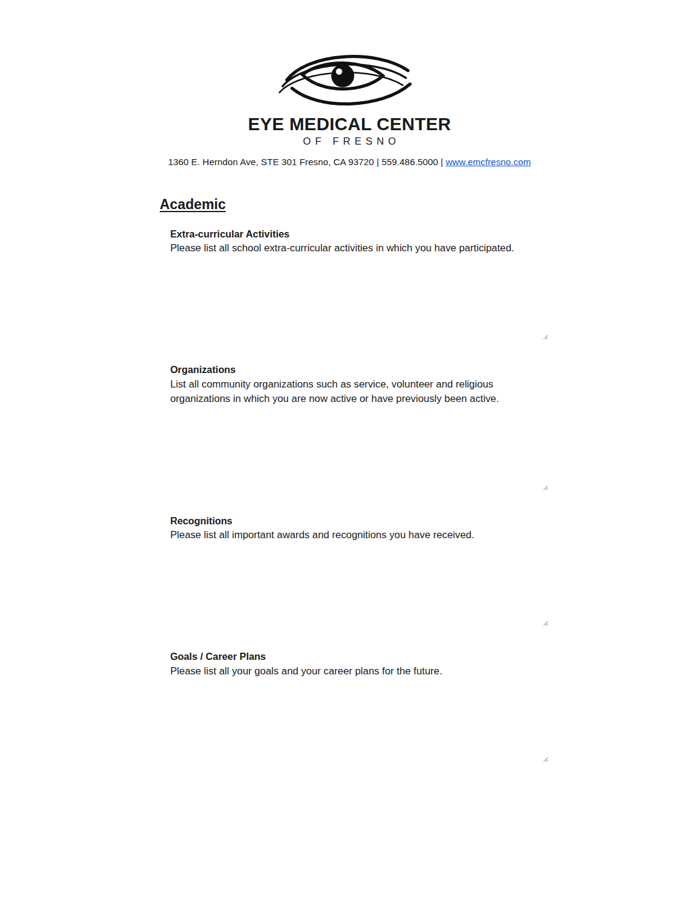EYE MEDICAL CENTER
OF FRESNO
1360 E. Herndon Ave, STE 301 Fresno, CA 93720 | 559.486.5000 | www.emcfresno.com
Academic
Extra-curricular Activities
Please list all school extra-curricular activities in which you have participated.
Organizations
List all community organizations such as service, volunteer and religious organizations in which you are now active or have previously been active.
Recognitions
Please list all important awards and recognitions you have received.
Goals / Career Plans
Please list all your goals and your career plans for the future.